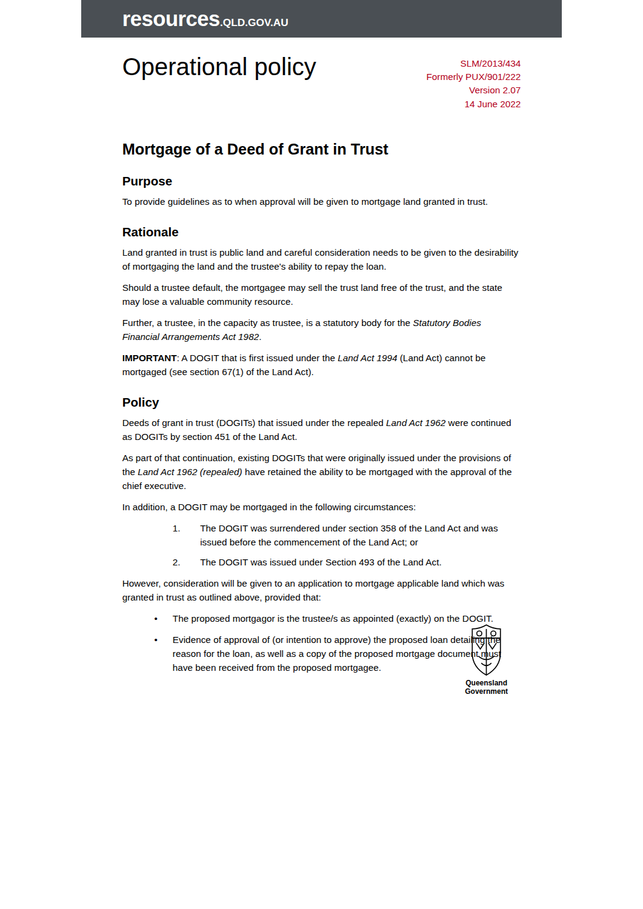resources.QLD.GOV.AU
Operational policy
SLM/2013/434
Formerly PUX/901/222
Version 2.07
14 June 2022
Mortgage of a Deed of Grant in Trust
Purpose
To provide guidelines as to when approval will be given to mortgage land granted in trust.
Rationale
Land granted in trust is public land and careful consideration needs to be given to the desirability of mortgaging the land and the trustee's ability to repay the loan.
Should a trustee default, the mortgagee may sell the trust land free of the trust, and the state may lose a valuable community resource.
Further, a trustee, in the capacity as trustee, is a statutory body for the Statutory Bodies Financial Arrangements Act 1982.
IMPORTANT: A DOGIT that is first issued under the Land Act 1994 (Land Act) cannot be mortgaged (see section 67(1) of the Land Act).
Policy
Deeds of grant in trust (DOGITs) that issued under the repealed Land Act 1962 were continued as DOGITs by section 451 of the Land Act.
As part of that continuation, existing DOGITs that were originally issued under the provisions of the Land Act 1962 (repealed) have retained the ability to be mortgaged with the approval of the chief executive.
In addition, a DOGIT may be mortgaged in the following circumstances:
The DOGIT was surrendered under section 358 of the Land Act and was issued before the commencement of the Land Act; or
The DOGIT was issued under Section 493 of the Land Act.
However, consideration will be given to an application to mortgage applicable land which was granted in trust as outlined above, provided that:
The proposed mortgagor is the trustee/s as appointed (exactly) on the DOGIT.
Evidence of approval of (or intention to approve) the proposed loan detailing the reason for the loan, as well as a copy of the proposed mortgage document must have been received from the proposed mortgagee.
Queensland Government